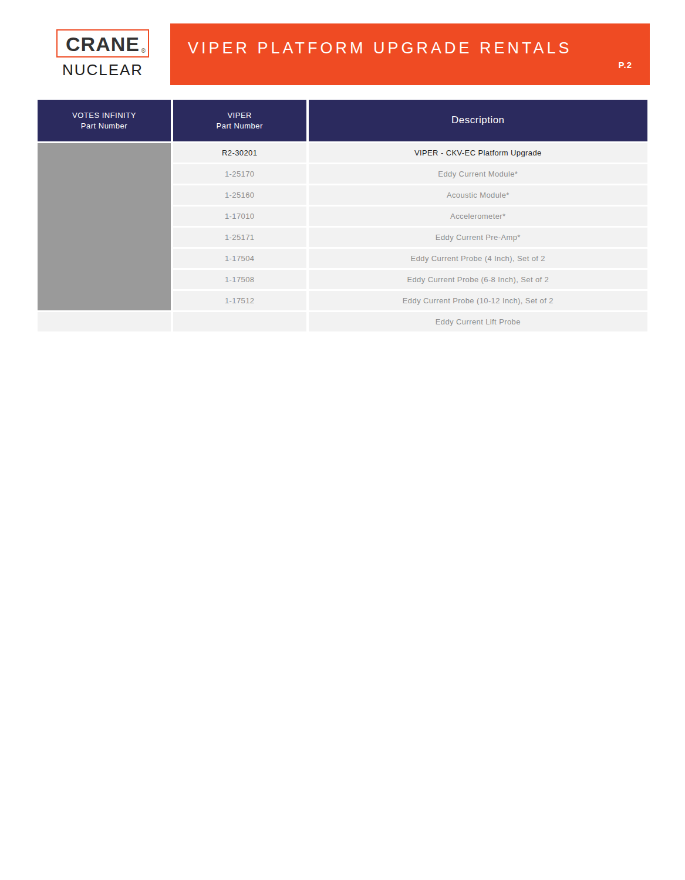CRANE®
NUCLEAR
Viper Platform Upgrade Rentals
P.2
| VOTES INFINITY Part Number | VIPER Part Number | Description |
| --- | --- | --- |
| | R2-30201 | VIPER - CKV-EC Platform Upgrade |
| 1-25170 | Eddy Current Module* |
| 1-25160 | Acoustic Module* |
| 1-17010 | Accelerometer* |
| 1-25171 | Eddy Current Pre-Amp* |
| 1-17504 | Eddy Current Probe (4 Inch), Set of 2 |
| 1-17508 | Eddy Current Probe (6-8 Inch), Set of 2 |
| 1-17512 | Eddy Current Probe (10-12 Inch), Set of 2 |
| | | Eddy Current Lift Probe |